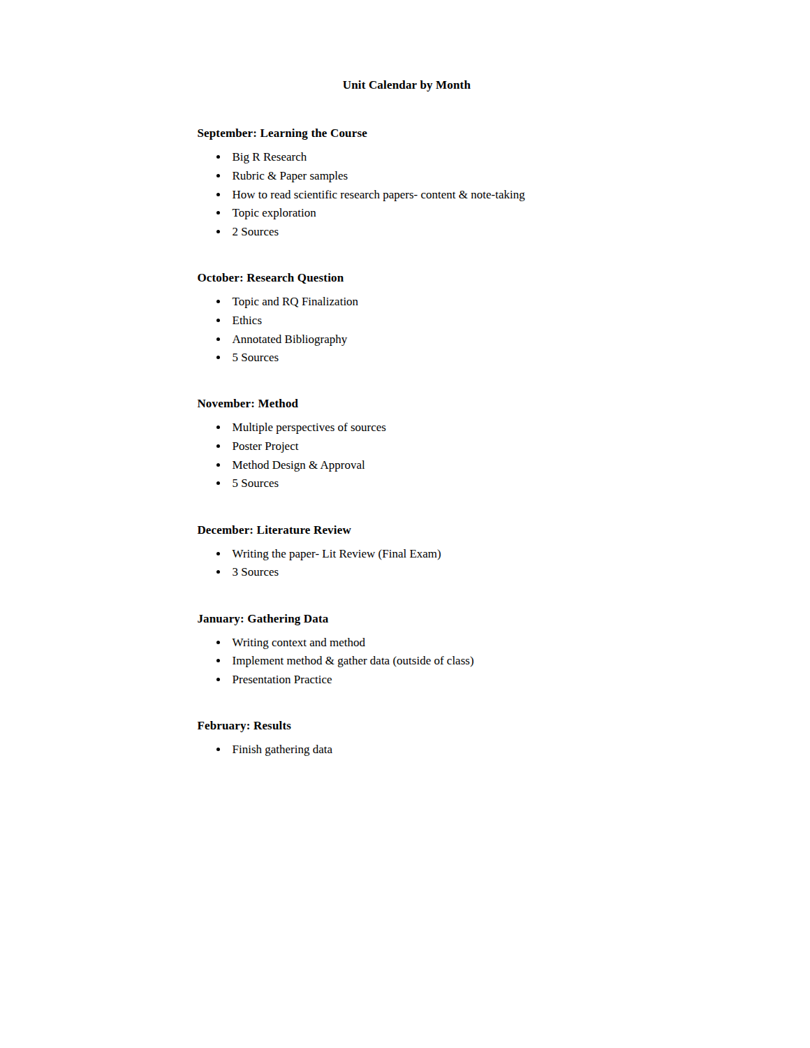Unit Calendar by Month
September: Learning the Course
Big R Research
Rubric & Paper samples
How to read scientific research papers- content & note-taking
Topic exploration
2 Sources
October: Research Question
Topic and RQ Finalization
Ethics
Annotated Bibliography
5 Sources
November: Method
Multiple perspectives of sources
Poster Project
Method Design & Approval
5 Sources
December: Literature Review
Writing the paper- Lit Review (Final Exam)
3 Sources
January: Gathering Data
Writing context and method
Implement method & gather data (outside of class)
Presentation Practice
February: Results
Finish gathering data